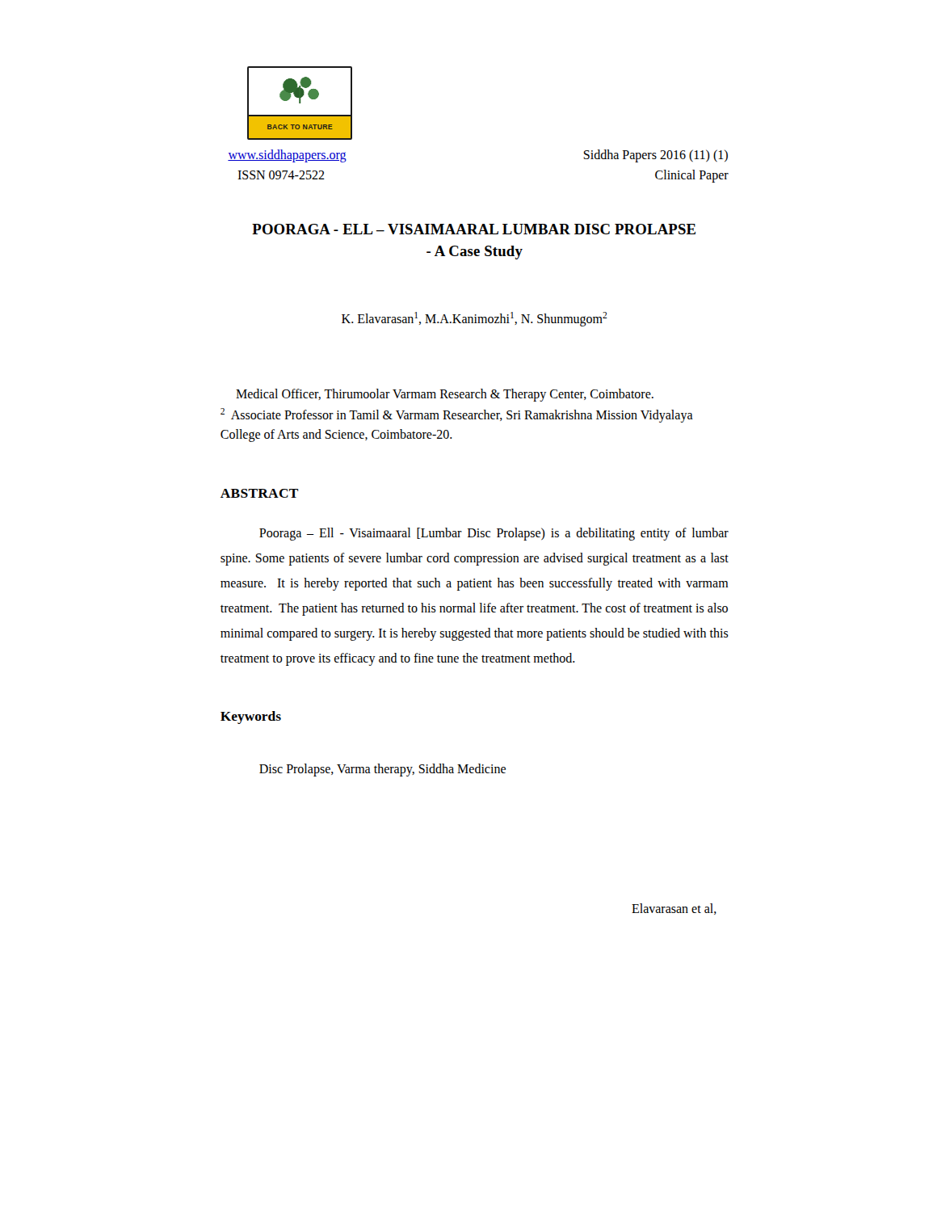BACK TO NATURE
www.siddhapapers.org Siddha Papers 2016 (11) (1)
ISSN 0974-2522 Clinical Paper
POORAGA - ELL – VISAIMAARAL LUMBAR DISC PROLAPSE - A Case Study
K. Elavarasan1, M.A.Kanimozhi1, N. Shunmugom2
Medical Officer, Thirumoolar Varmam Research & Therapy Center, Coimbatore.
2 Associate Professor in Tamil & Varmam Researcher, Sri Ramakrishna Mission Vidyalaya College of Arts and Science, Coimbatore-20.
ABSTRACT
Pooraga – Ell - Visaimaaral [Lumbar Disc Prolapse) is a debilitating entity of lumbar spine. Some patients of severe lumbar cord compression are advised surgical treatment as a last measure. It is hereby reported that such a patient has been successfully treated with varmam treatment. The patient has returned to his normal life after treatment. The cost of treatment is also minimal compared to surgery. It is hereby suggested that more patients should be studied with this treatment to prove its efficacy and to fine tune the treatment method.
Keywords
Disc Prolapse, Varma therapy, Siddha Medicine
Elavarasan et al,